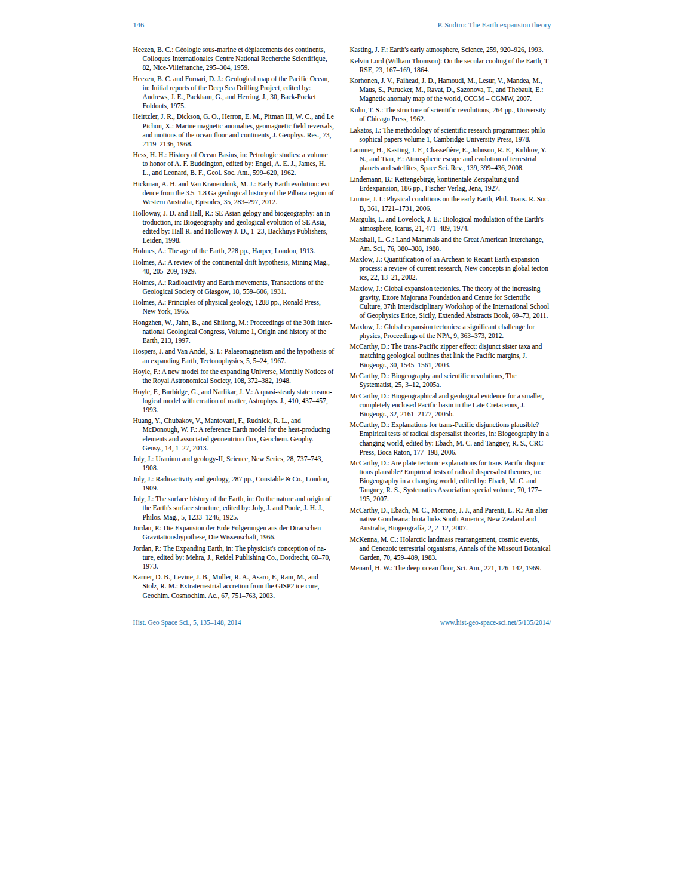146
P. Sudiro: The Earth expansion theory
Heezen, B. C.: Géologie sous-marine et déplacements des continents, Colloques Internationales Centre National Recherche Scientifique, 82, Nice-Villefranche, 295–304, 1959.
Heezen, B. C. and Fornari, D. J.: Geological map of the Pacific Ocean, in: Initial reports of the Deep Sea Drilling Project, edited by: Andrews, J. E., Packham, G., and Herring, J., 30, Back-Pocket Foldouts, 1975.
Heirtzler, J. R., Dickson, G. O., Herron, E. M., Pitman III, W. C., and Le Pichon, X.: Marine magnetic anomalies, geomagnetic field reversals, and motions of the ocean floor and continents, J. Geophys. Res., 73, 2119–2136, 1968.
Hess, H. H.: History of Ocean Basins, in: Petrologic studies: a volume to honor of A. F. Buddington, edited by: Engel, A. E. J., James, H. L., and Leonard, B. F., Geol. Soc. Am., 599–620, 1962.
Hickman, A. H. and Van Kranendonk, M. J.: Early Earth evolution: evidence from the 3.5–1.8 Ga geological history of the Pilbara region of Western Australia, Episodes, 35, 283–297, 2012.
Holloway, J. D. and Hall, R.: SE Asian gelogy and biogeography: an introduction, in: Biogeography and geological evolution of SE Asia, edited by: Hall R. and Holloway J. D., 1–23, Backhuys Publishers, Leiden, 1998.
Holmes, A.: The age of the Earth, 228 pp., Harper, London, 1913.
Holmes, A.: A review of the continental drift hypothesis, Mining Mag., 40, 205–209, 1929.
Holmes, A.: Radioactivity and Earth movements, Transactions of the Geological Society of Glasgow, 18, 559–606, 1931.
Holmes, A.: Principles of physical geology, 1288 pp., Ronald Press, New York, 1965.
Hongzhen, W., Jahn, B., and Shilong, M.: Proceedings of the 30th international Geological Congress, Volume 1, Origin and history of the Earth, 213, 1997.
Hospers, J. and Van Andel, S. I.: Palaeomagnetism and the hypothesis of an expanding Earth, Tectonophysics, 5, 5–24, 1967.
Hoyle, F.: A new model for the expanding Universe, Monthly Notices of the Royal Astronomical Society, 108, 372–382, 1948.
Hoyle, F., Burbidge, G., and Narlikar, J. V.: A quasi-steady state cosmological model with creation of matter, Astrophys. J., 410, 437–457, 1993.
Huang, Y., Chubakov, V., Mantovani, F., Rudnick, R. L., and McDonough, W. F.: A reference Earth model for the heat-producing elements and associated geoneutrino flux, Geochem. Geophy. Geosy., 14, 1–27, 2013.
Joly, J.: Uranium and geology-II, Science, New Series, 28, 737–743, 1908.
Joly, J.: Radioactivity and geology, 287 pp., Constable & Co., London, 1909.
Joly, J.: The surface history of the Earth, in: On the nature and origin of the Earth's surface structure, edited by: Joly, J. and Poole, J. H. J., Philos. Mag., 5, 1233–1246, 1925.
Jordan, P.: Die Expansion der Erde Folgerungen aus der Diracschen Gravitationshypothese, Die Wissenschaft, 1966.
Jordan, P.: The Expanding Earth, in: The physicist's conception of nature, edited by: Mehra, J., Reidel Publishing Co., Dordrecht, 60–70, 1973.
Karner, D. B., Levine, J. B., Muller, R. A., Asaro, F., Ram, M., and Stolz, R. M.: Extraterrestrial accretion from the GISP2 ice core, Geochim. Cosmochim. Ac., 67, 751–763, 2003.
Kasting, J. F.: Earth's early atmosphere, Science, 259, 920–926, 1993.
Kelvin Lord (William Thomson): On the secular cooling of the Earth, T RSE, 23, 167–169, 1864.
Korhonen, J. V., Faihead, J. D., Hamoudi, M., Lesur, V., Mandea, M., Maus, S., Purucker, M., Ravat, D., Sazonova, T., and Thebault, E.: Magnetic anomaly map of the world, CCGM – CGMW, 2007.
Kuhn, T. S.: The structure of scientific revolutions, 264 pp., University of Chicago Press, 1962.
Lakatos, I.: The methodology of scientific research programmes: philosophical papers volume 1, Cambridge University Press, 1978.
Lammer, H., Kasting, J. F., Chassefière, E., Johnson, R. E., Kulikov, Y. N., and Tian, F.: Atmospheric escape and evolution of terrestrial planets and satellites, Space Sci. Rev., 139, 399–436, 2008.
Lindemann, B.: Kettengebirge, kontinentale Zerspaltung und Erdexpansion, 186 pp., Fischer Verlag, Jena, 1927.
Lunine, J. I.: Physical conditions on the early Earth, Phil. Trans. R. Soc. B, 361, 1721–1731, 2006.
Margulis, L. and Lovelock, J. E.: Biological modulation of the Earth's atmosphere, Icarus, 21, 471–489, 1974.
Marshall, L. G.: Land Mammals and the Great American Interchange, Am. Sci., 76, 380–388, 1988.
Maxlow, J.: Quantification of an Archean to Recant Earth expansion process: a review of current research, New concepts in global tectonics, 22, 13–21, 2002.
Maxlow, J.: Global expansion tectonics. The theory of the increasing gravity, Ettore Majorana Foundation and Centre for Scientific Culture, 37th Interdisciplinary Workshop of the International School of Geophysics Erice, Sicily, Extended Abstracts Book, 69–73, 2011.
Maxlow, J.: Global expansion tectonics: a significant challenge for physics, Proceedings of the NPA, 9, 363–373, 2012.
McCarthy, D.: The trans-Pacific zipper effect: disjunct sister taxa and matching geological outlines that link the Pacific margins, J. Biogeogr., 30, 1545–1561, 2003.
McCarthy, D.: Biogeography and scientific revolutions, The Systematist, 25, 3–12, 2005a.
McCarthy, D.: Biogeographical and geological evidence for a smaller, completely enclosed Pacific basin in the Late Cretaceous, J. Biogeogr., 32, 2161–2177, 2005b.
McCarthy, D.: Explanations for trans-Pacific disjunctions plausible? Empirical tests of radical dispersalist theories, in: Biogeography in a changing world, edited by: Ebach, M. C. and Tangney, R. S., CRC Press, Boca Raton, 177–198, 2006.
McCarthy, D.: Are plate tectonic explanations for trans-Pacific disjunctions plausible? Empirical tests of radical dispersalist theories, in: Biogeography in a changing world, edited by: Ebach, M. C. and Tangney, R. S., Systematics Association special volume, 70, 177–195, 2007.
McCarthy, D., Ebach, M. C., Morrone, J. J., and Parenti, L. R.: An alternative Gondwana: biota links South America, New Zealand and Australia, Biogeografía, 2, 2–12, 2007.
McKenna, M. C.: Holarctic landmass rearrangement, cosmic events, and Cenozoic terrestrial organisms, Annals of the Missouri Botanical Garden, 70, 459–489, 1983.
Menard, H. W.: The deep-ocean floor, Sci. Am., 221, 126–142, 1969.
Hist. Geo Space Sci., 5, 135–148, 2014
www.hist-geo-space-sci.net/5/135/2014/